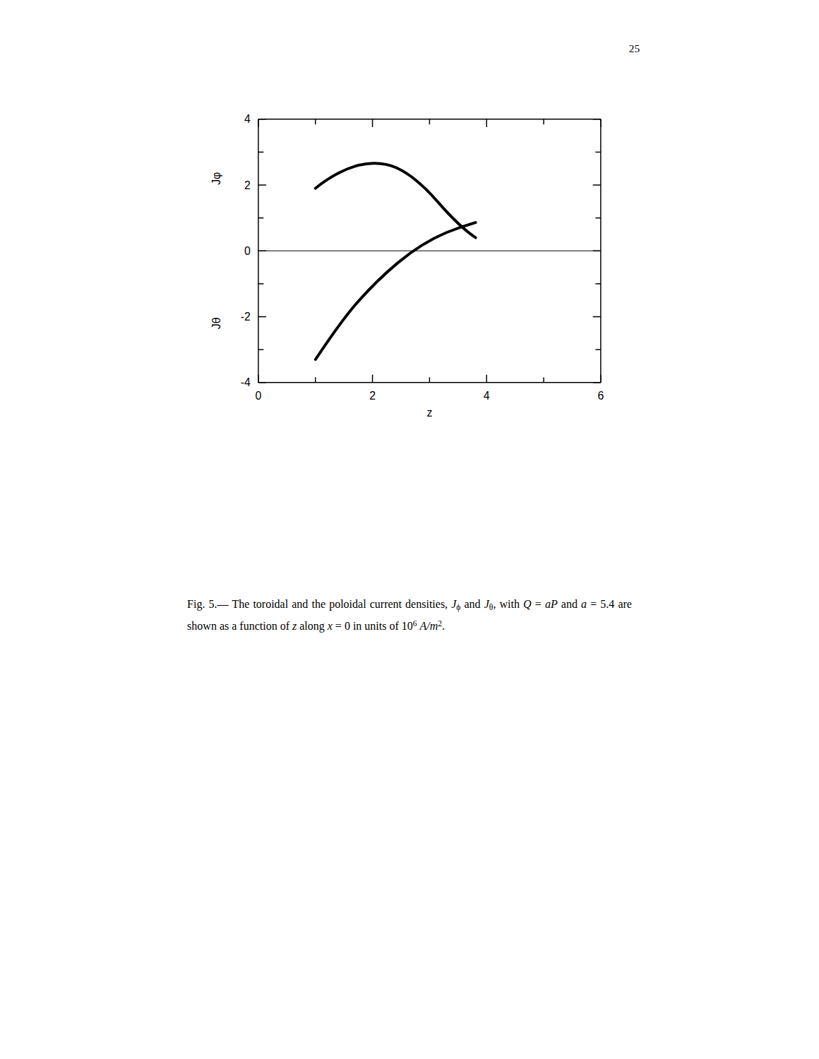25
Plot frame coordinates: x-axis: z from 0 to 6 mapped to px 120 to 640 y-axis: value from -4 to 4 mapped to px 430 to 30 4 2 0 -2 -4 0 2 4 6 z Jφ Jθ
Fig. 5.— The toroidal and the poloidal current densities, Jϕ and Jθ, with Q = aP and a = 5.4 are shown as a function of z along x = 0 in units of 106 A/m2.